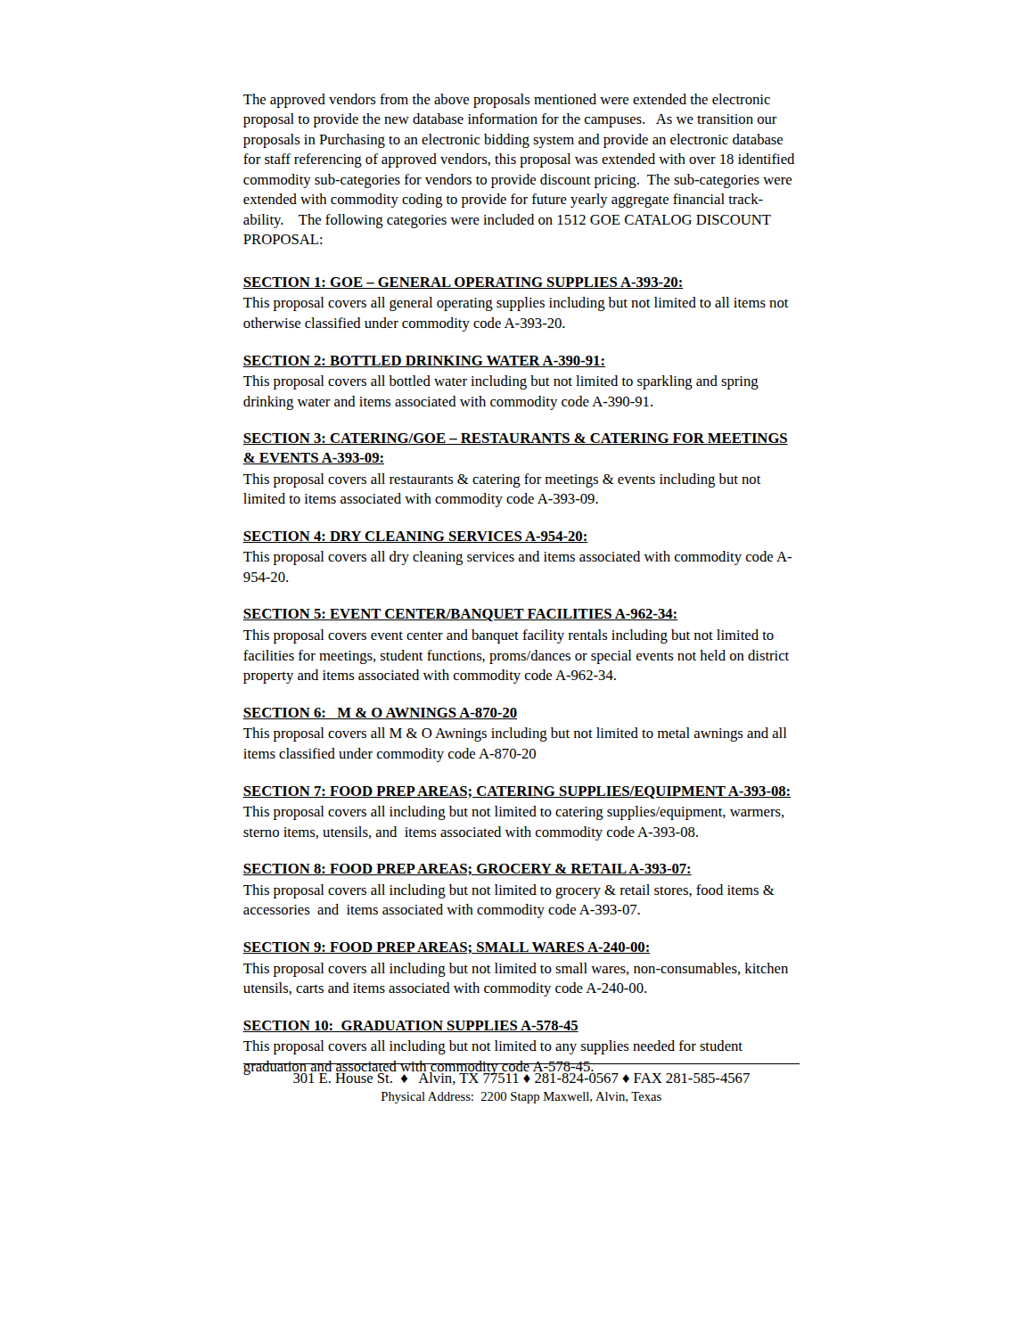The approved vendors from the above proposals mentioned were extended the electronic proposal to provide the new database information for the campuses. As we transition our proposals in Purchasing to an electronic bidding system and provide an electronic database for staff referencing of approved vendors, this proposal was extended with over 18 identified commodity sub-categories for vendors to provide discount pricing. The sub-categories were extended with commodity coding to provide for future yearly aggregate financial track-ability. The following categories were included on 1512 GOE CATALOG DISCOUNT PROPOSAL:
SECTION 1: GOE – GENERAL OPERATING SUPPLIES A-393-20:
This proposal covers all general operating supplies including but not limited to all items not otherwise classified under commodity code A-393-20.
SECTION 2: BOTTLED DRINKING WATER A-390-91:
This proposal covers all bottled water including but not limited to sparkling and spring drinking water and items associated with commodity code A-390-91.
SECTION 3: CATERING/GOE – RESTAURANTS & CATERING FOR MEETINGS & EVENTS A-393-09:
This proposal covers all restaurants & catering for meetings & events including but not limited to items associated with commodity code A-393-09.
SECTION 4: DRY CLEANING SERVICES A-954-20:
This proposal covers all dry cleaning services and items associated with commodity code A-954-20.
SECTION 5: EVENT CENTER/BANQUET FACILITIES A-962-34:
This proposal covers event center and banquet facility rentals including but not limited to facilities for meetings, student functions, proms/dances or special events not held on district property and items associated with commodity code A-962-34.
SECTION 6: M & O AWNINGS A-870-20
This proposal covers all M & O Awnings including but not limited to metal awnings and all items classified under commodity code A-870-20
SECTION 7: FOOD PREP AREAS; CATERING SUPPLIES/EQUIPMENT A-393-08:
This proposal covers all including but not limited to catering supplies/equipment, warmers, sterno items, utensils, and items associated with commodity code A-393-08.
SECTION 8: FOOD PREP AREAS; GROCERY & RETAIL A-393-07:
This proposal covers all including but not limited to grocery & retail stores, food items & accessories and items associated with commodity code A-393-07.
SECTION 9: FOOD PREP AREAS; SMALL WARES A-240-00:
This proposal covers all including but not limited to small wares, non-consumables, kitchen utensils, carts and items associated with commodity code A-240-00.
SECTION 10: GRADUATION SUPPLIES A-578-45
This proposal covers all including but not limited to any supplies needed for student graduation and associated with commodity code A-578-45.
301 E. House St. ♦ Alvin, TX 77511 ♦ 281-824-0567 ♦ FAX 281-585-4567
Physical Address: 2200 Stapp Maxwell, Alvin, Texas